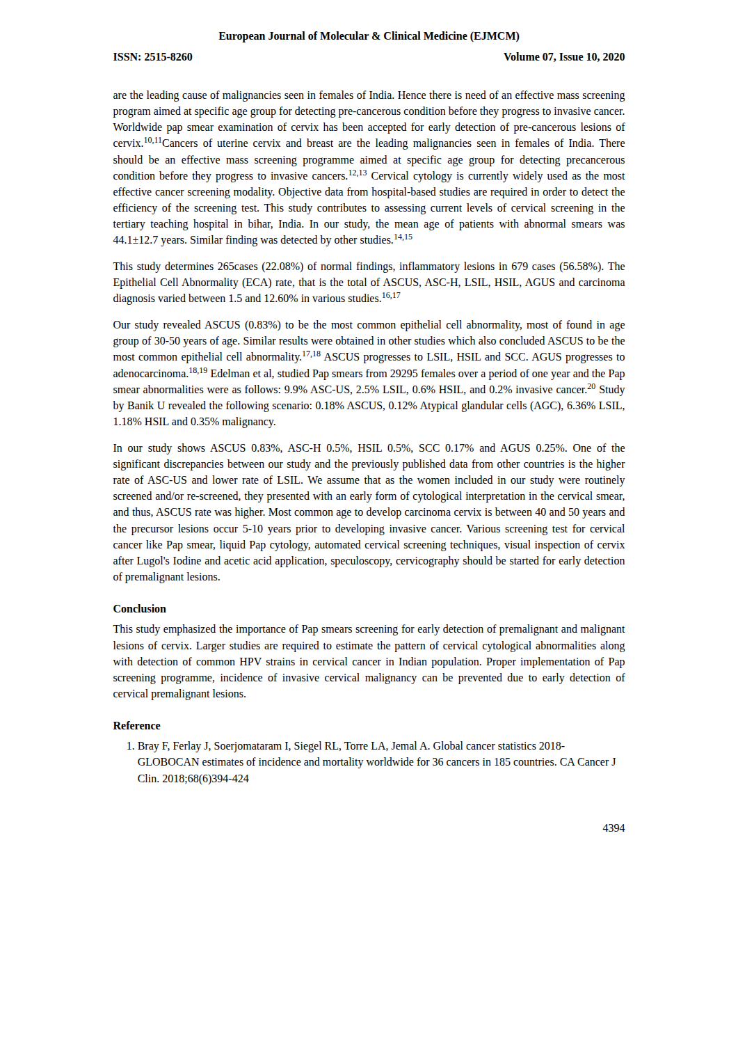European Journal of Molecular & Clinical Medicine (EJMCM)
ISSN: 2515-8260 Volume 07, Issue 10, 2020
are the leading cause of malignancies seen in females of India. Hence there is need of an effective mass screening program aimed at specific age group for detecting pre-cancerous condition before they progress to invasive cancer. Worldwide pap smear examination of cervix has been accepted for early detection of pre-cancerous lesions of cervix.10,11Cancers of uterine cervix and breast are the leading malignancies seen in females of India. There should be an effective mass screening programme aimed at specific age group for detecting precancerous condition before they progress to invasive cancers.12,13 Cervical cytology is currently widely used as the most effective cancer screening modality. Objective data from hospital-based studies are required in order to detect the efficiency of the screening test. This study contributes to assessing current levels of cervical screening in the tertiary teaching hospital in bihar, India. In our study, the mean age of patients with abnormal smears was 44.1±12.7 years. Similar finding was detected by other studies.14,15
This study determines 265cases (22.08%) of normal findings, inflammatory lesions in 679 cases (56.58%). The Epithelial Cell Abnormality (ECA) rate, that is the total of ASCUS, ASC-H, LSIL, HSIL, AGUS and carcinoma diagnosis varied between 1.5 and 12.60% in various studies.16,17
Our study revealed ASCUS (0.83%) to be the most common epithelial cell abnormality, most of found in age group of 30-50 years of age. Similar results were obtained in other studies which also concluded ASCUS to be the most common epithelial cell abnormality.17,18 ASCUS progresses to LSIL, HSIL and SCC. AGUS progresses to adenocarcinoma.18,19 Edelman et al, studied Pap smears from 29295 females over a period of one year and the Pap smear abnormalities were as follows: 9.9% ASC-US, 2.5% LSIL, 0.6% HSIL, and 0.2% invasive cancer.20 Study by Banik U revealed the following scenario: 0.18% ASCUS, 0.12% Atypical glandular cells (AGC), 6.36% LSIL, 1.18% HSIL and 0.35% malignancy.
In our study shows ASCUS 0.83%, ASC-H 0.5%, HSIL 0.5%, SCC 0.17% and AGUS 0.25%. One of the significant discrepancies between our study and the previously published data from other countries is the higher rate of ASC-US and lower rate of LSIL. We assume that as the women included in our study were routinely screened and/or re-screened, they presented with an early form of cytological interpretation in the cervical smear, and thus, ASCUS rate was higher. Most common age to develop carcinoma cervix is between 40 and 50 years and the precursor lesions occur 5-10 years prior to developing invasive cancer. Various screening test for cervical cancer like Pap smear, liquid Pap cytology, automated cervical screening techniques, visual inspection of cervix after Lugol's Iodine and acetic acid application, speculoscopy, cervicography should be started for early detection of premalignant lesions.
Conclusion
This study emphasized the importance of Pap smears screening for early detection of premalignant and malignant lesions of cervix. Larger studies are required to estimate the pattern of cervical cytological abnormalities along with detection of common HPV strains in cervical cancer in Indian population. Proper implementation of Pap screening programme, incidence of invasive cervical malignancy can be prevented due to early detection of cervical premalignant lesions.
Reference
Bray F, Ferlay J, Soerjomataram I, Siegel RL, Torre LA, Jemal A. Global cancer statistics 2018- GLOBOCAN estimates of incidence and mortality worldwide for 36 cancers in 185 countries. CA Cancer J Clin. 2018;68(6)394-424
4394